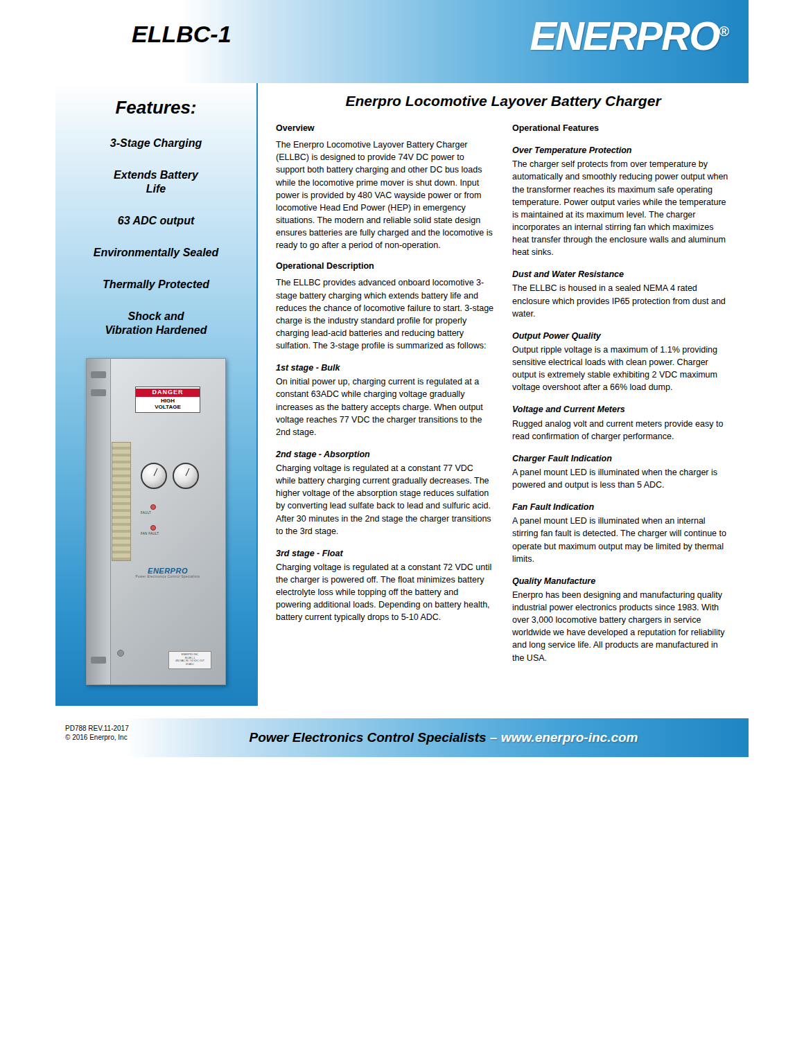ELLBC-1
ENERPRO®
Features:
3-Stage Charging
Extends Battery
Life
63 ADC output
Environmentally Sealed
Thermally Protected
Shock and
Vibration Hardened
DANGER
HIGH
VOLTAGE
FAULT
FAN FAULT
ENERPRO Power Electronics Control Specialists
ENERPRO INC
ELLBC-1
480 VAC IN / 74 VDC OUT
63 ADC
Enerpro Locomotive Layover Battery Charger
Overview
The Enerpro Locomotive Layover Battery Charger (ELLBC) is designed to provide 74V DC power to support both battery charging and other DC bus loads while the locomotive prime mover is shut down. Input power is provided by 480 VAC wayside power or from locomotive Head End Power (HEP) in emergency situations. The modern and reliable solid state design ensures batteries are fully charged and the locomotive is ready to go after a period of non-operation.
Operational Description
The ELLBC provides advanced onboard locomotive 3-stage battery charging which extends battery life and reduces the chance of locomotive failure to start. 3-stage charge is the industry standard profile for properly charging lead-acid batteries and reducing battery sulfation. The 3-stage profile is summarized as follows:
1st stage - Bulk
On initial power up, charging current is regulated at a constant 63ADC while charging voltage gradually increases as the battery accepts charge. When output voltage reaches 77 VDC the charger transitions to the 2nd stage.
2nd stage - Absorption
Charging voltage is regulated at a constant 77 VDC while battery charging current gradually decreases. The higher voltage of the absorption stage reduces sulfation by converting lead sulfate back to lead and sulfuric acid. After 30 minutes in the 2nd stage the charger transitions to the 3rd stage.
3rd stage - Float
Charging voltage is regulated at a constant 72 VDC until the charger is powered off. The float minimizes battery electrolyte loss while topping off the battery and powering additional loads. Depending on battery health, battery current typically drops to 5-10 ADC.
Operational Features
Over Temperature Protection
The charger self protects from over temperature by automatically and smoothly reducing power output when the transformer reaches its maximum safe operating temperature. Power output varies while the temperature is maintained at its maximum level. The charger incorporates an internal stirring fan which maximizes heat transfer through the enclosure walls and aluminum heat sinks.
Dust and Water Resistance
The ELLBC is housed in a sealed NEMA 4 rated enclosure which provides IP65 protection from dust and water.
Output Power Quality
Output ripple voltage is a maximum of 1.1% providing sensitive electrical loads with clean power. Charger output is extremely stable exhibiting 2 VDC maximum voltage overshoot after a 66% load dump.
Voltage and Current Meters
Rugged analog volt and current meters provide easy to read confirmation of charger performance.
Charger Fault Indication
A panel mount LED is illuminated when the charger is powered and output is less than 5 ADC.
Fan Fault Indication
A panel mount LED is illuminated when an internal stirring fan fault is detected. The charger will continue to operate but maximum output may be limited by thermal limits.
Quality Manufacture
Enerpro has been designing and manufacturing quality industrial power electronics products since 1983. With over 3,000 locomotive battery chargers in service worldwide we have developed a reputation for reliability and long service life. All products are manufactured in the USA.
PD788 REV.11-2017
© 2016 Enerpro, Inc
Power Electronics Control Specialists – www.enerpro-inc.com